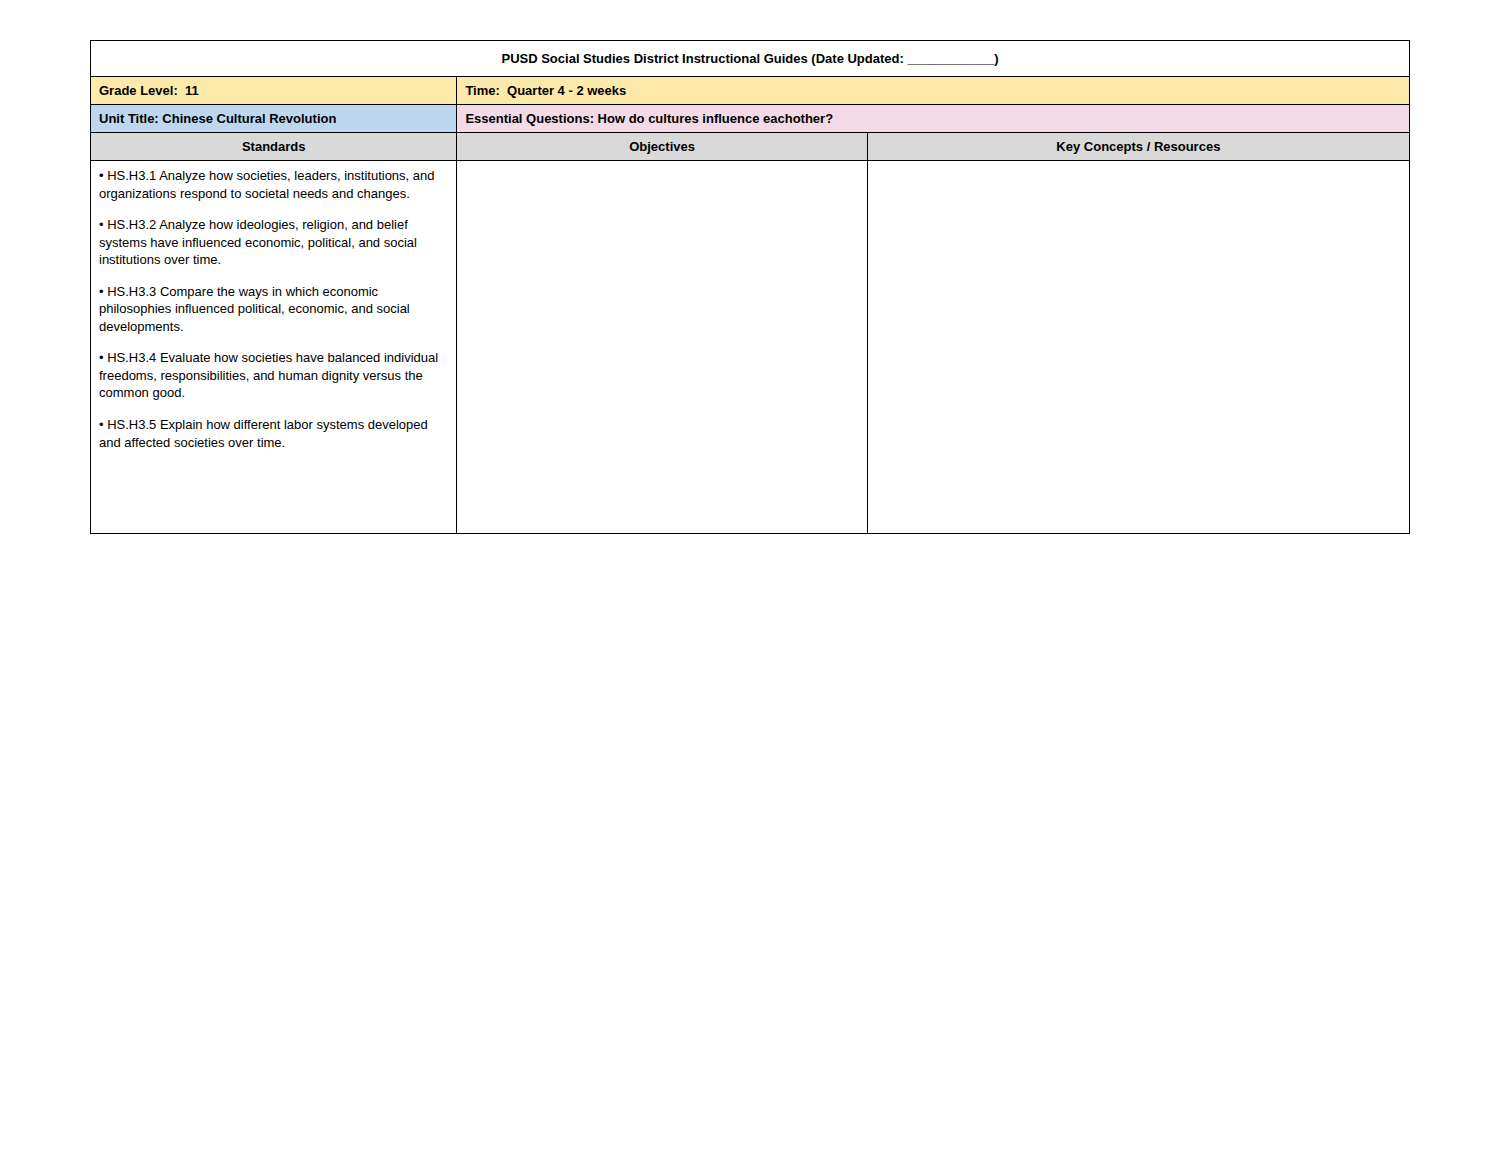| PUSD Social Studies District Instructional Guides (Date Updated: ____________) |
| Grade Level: 11 | Time: Quarter 4 - 2 weeks |
| Unit Title: Chinese Cultural Revolution | Essential Questions: How do cultures influence eachother? |
| Standards | Objectives | Key Concepts / Resources |
| • HS.H3.1 Analyze how societies, leaders, institutions, and organizations respond to societal needs and changes. • HS.H3.2 Analyze how ideologies, religion, and belief systems have influenced economic, political, and social institutions over time. • HS.H3.3 Compare the ways in which economic philosophies influenced political, economic, and social developments. • HS.H3.4 Evaluate how societies have balanced individual freedoms, responsibilities, and human dignity versus the common good. • HS.H3.5 Explain how different labor systems developed and affected societies over time. | | |